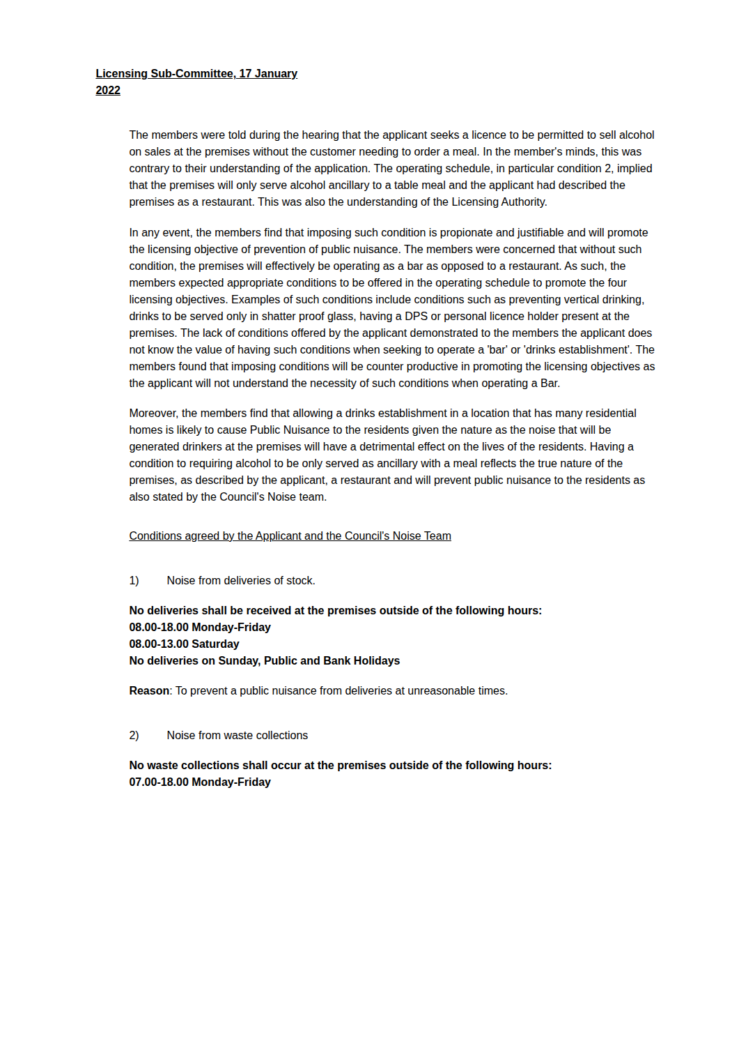Licensing Sub-Committee, 17 January
2022
The members were told during the hearing that the applicant seeks a licence to be permitted to sell alcohol on sales at the premises without the customer needing to order a meal. In the member's minds, this was contrary to their understanding of the application. The operating schedule, in particular condition 2, implied that the premises will only serve alcohol ancillary to a table meal and the applicant had described the premises as a restaurant. This was also the understanding of the Licensing Authority.
In any event, the members find that imposing such condition is propionate and justifiable and will promote the licensing objective of prevention of public nuisance. The members were concerned that without such condition, the premises will effectively be operating as a bar as opposed to a restaurant. As such, the members expected appropriate conditions to be offered in the operating schedule to promote the four licensing objectives. Examples of such conditions include conditions such as preventing vertical drinking, drinks to be served only in shatter proof glass, having a DPS or personal licence holder present at the premises. The lack of conditions offered by the applicant demonstrated to the members the applicant does not know the value of having such conditions when seeking to operate a 'bar' or 'drinks establishment'. The members found that imposing conditions will be counter productive in promoting the licensing objectives as the applicant will not understand the necessity of such conditions when operating a Bar.
Moreover, the members find that allowing a drinks establishment in a location that has many residential homes is likely to cause Public Nuisance to the residents given the nature as the noise that will be generated drinkers at the premises will have a detrimental effect on the lives of the residents. Having a condition to requiring alcohol to be only served as ancillary with a meal reflects the true nature of the premises, as described by the applicant, a restaurant and will prevent public nuisance to the residents as also stated by the Council's Noise team.
Conditions agreed by the Applicant and the Council's Noise Team
1) Noise from deliveries of stock.
No deliveries shall be received at the premises outside of the following hours:
08.00-18.00 Monday-Friday
08.00-13.00 Saturday
No deliveries on Sunday, Public and Bank Holidays
Reason: To prevent a public nuisance from deliveries at unreasonable times.
2) Noise from waste collections
No waste collections shall occur at the premises outside of the following hours:
07.00-18.00 Monday-Friday